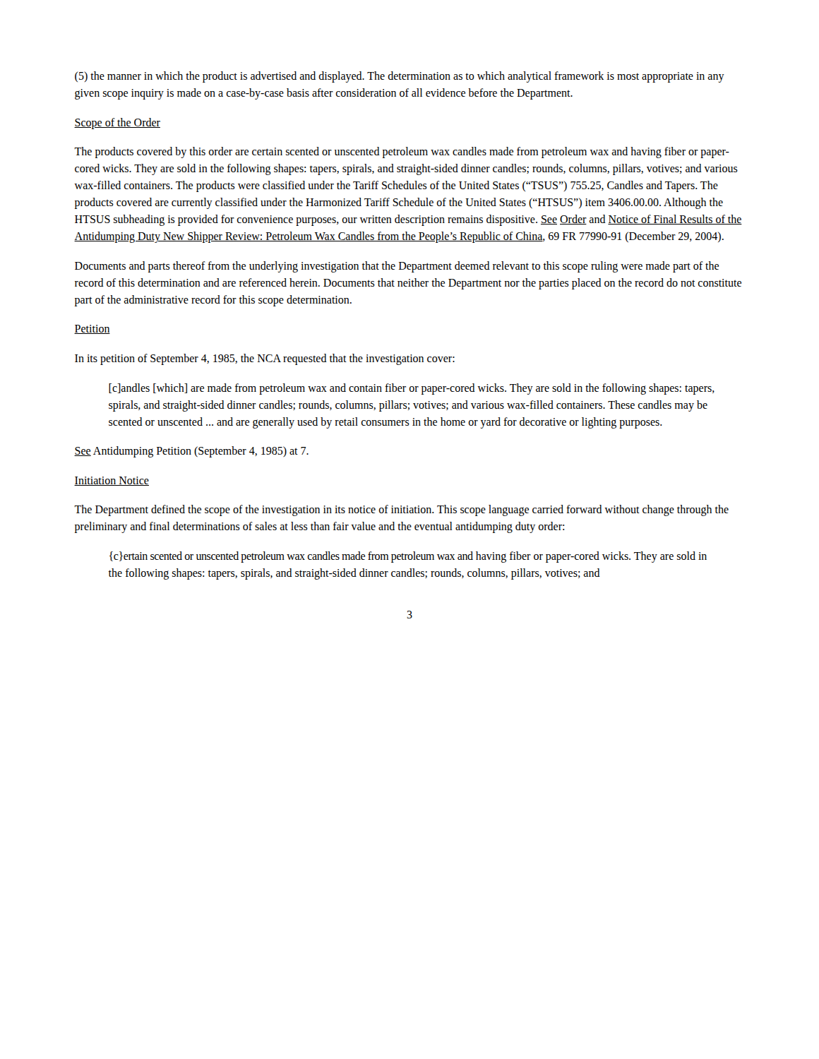(5) the manner in which the product is advertised and displayed. The determination as to which analytical framework is most appropriate in any given scope inquiry is made on a case-by-case basis after consideration of all evidence before the Department.
Scope of the Order
The products covered by this order are certain scented or unscented petroleum wax candles made from petroleum wax and having fiber or paper-cored wicks. They are sold in the following shapes: tapers, spirals, and straight-sided dinner candles; rounds, columns, pillars, votives; and various wax-filled containers. The products were classified under the Tariff Schedules of the United States (“TSUS”) 755.25, Candles and Tapers. The products covered are currently classified under the Harmonized Tariff Schedule of the United States (“HTSUS”) item 3406.00.00. Although the HTSUS subheading is provided for convenience purposes, our written description remains dispositive. See Order and Notice of Final Results of the Antidumping Duty New Shipper Review: Petroleum Wax Candles from the People’s Republic of China, 69 FR 77990-91 (December 29, 2004).
Documents and parts thereof from the underlying investigation that the Department deemed relevant to this scope ruling were made part of the record of this determination and are referenced herein. Documents that neither the Department nor the parties placed on the record do not constitute part of the administrative record for this scope determination.
Petition
In its petition of September 4, 1985, the NCA requested that the investigation cover:
[c]andles [which] are made from petroleum wax and contain fiber or paper-cored wicks. They are sold in the following shapes: tapers, spirals, and straight-sided dinner candles; rounds, columns, pillars; votives; and various wax-filled containers. These candles may be scented or unscented ... and are generally used by retail consumers in the home or yard for decorative or lighting purposes.
See Antidumping Petition (September 4, 1985) at 7.
Initiation Notice
The Department defined the scope of the investigation in its notice of initiation. This scope language carried forward without change through the preliminary and final determinations of sales at less than fair value and the eventual antidumping duty order:
{c}ertain scented or unscented petroleum wax candles made from petroleum wax and having fiber or paper-cored wicks. They are sold in the following shapes: tapers, spirals, and straight-sided dinner candles; rounds, columns, pillars, votives; and
3